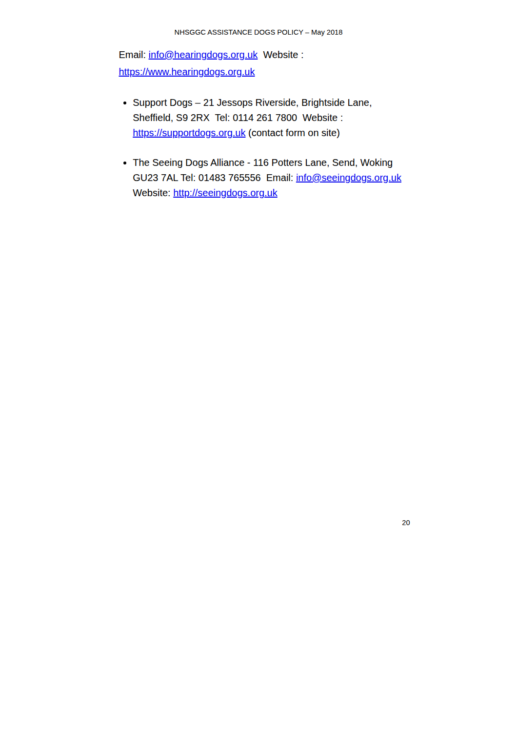NHSGGC ASSISTANCE DOGS POLICY – May 2018
Email: info@hearingdogs.org.uk Website :
https://www.hearingdogs.org.uk
Support Dogs – 21 Jessops Riverside, Brightside Lane, Sheffield, S9 2RX Tel: 0114 261 7800 Website : https://supportdogs.org.uk (contact form on site)
The Seeing Dogs Alliance - 116 Potters Lane, Send, Woking GU23 7AL Tel: 01483 765556 Email: info@seeingdogs.org.uk Website: http://seeingdogs.org.uk
20